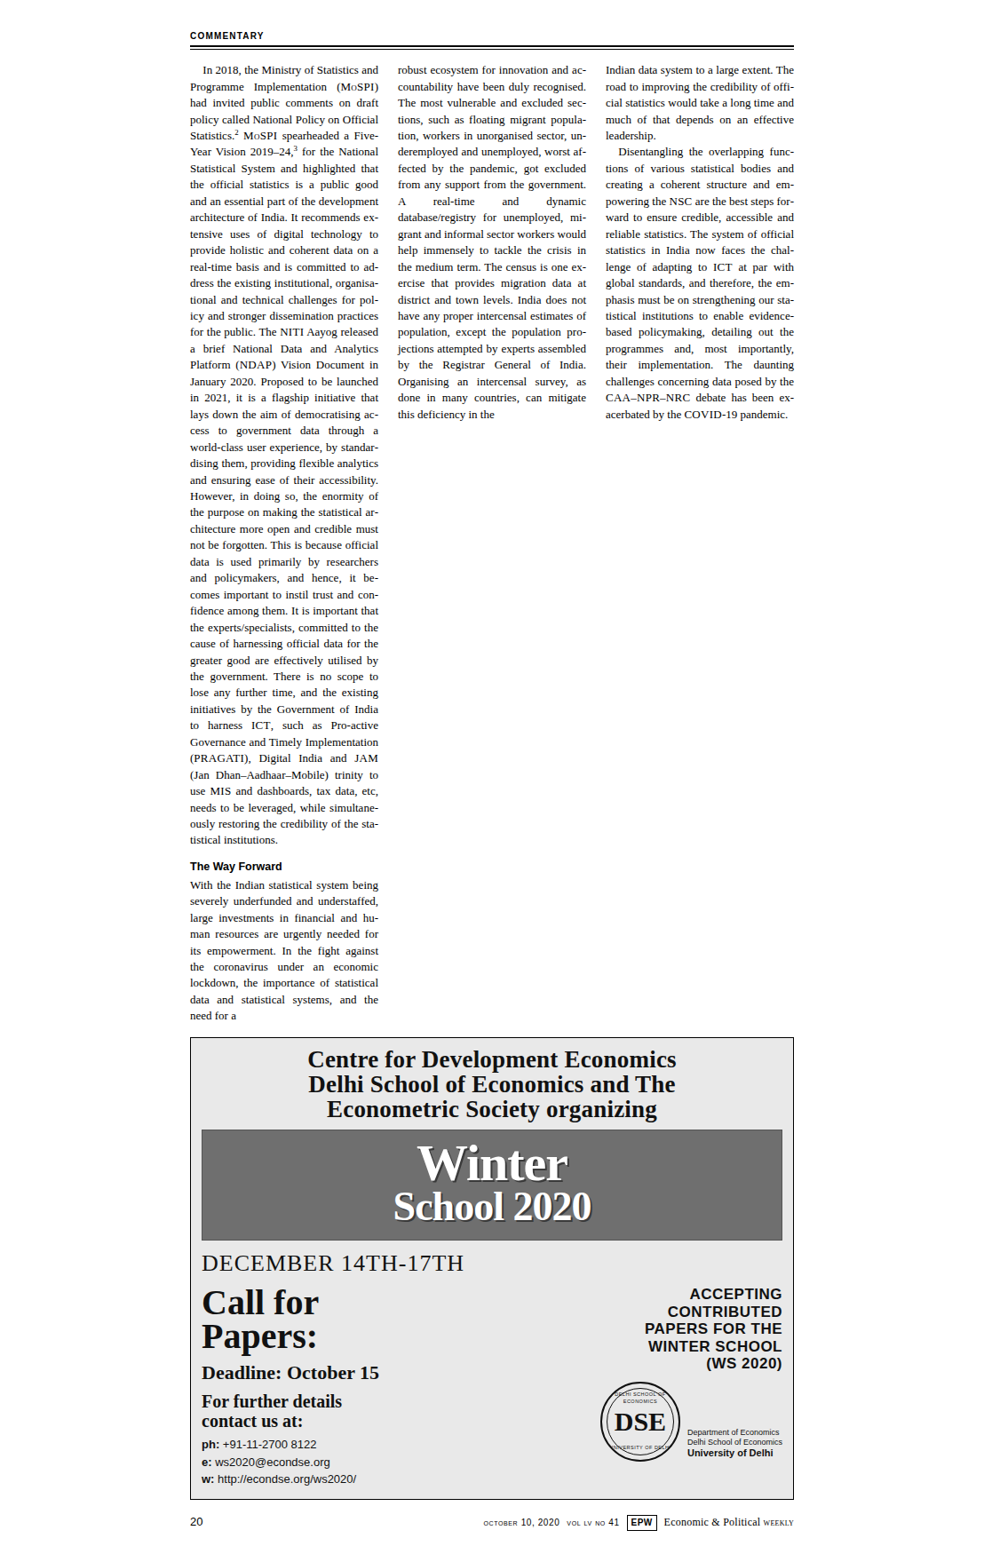COMMENTARY
In 2018, the Ministry of Statistics and Programme Implementation (MoSPI) had invited public comments on draft policy called National Policy on Official Statistics.2 MoSPI spearheaded a Five-Year Vision 2019–24,3 for the National Statistical System and highlighted that the official statistics is a public good and an essential part of the development architecture of India. It recommends extensive uses of digital technology to provide holistic and coherent data on a real-time basis and is committed to address the existing institutional, organisational and technical challenges for policy and stronger dissemination practices for the public. The NITI Aayog released a brief National Data and Analytics Platform (NDAP) Vision Document in January 2020. Proposed to be launched in 2021, it is a flagship initiative that lays down the aim of democratising access to government data through a world-class user experience, by standardising them, providing flexible analytics and ensuring ease of their accessibility. However, in doing so, the enormity of the purpose on making the statistical architecture more open and credible must not be forgotten. This is because official data is used primarily by researchers and policymakers, and hence, it becomes important to instil trust and confidence among them. It is important that the experts/specialists, committed to the cause of harnessing official data for the greater good are effectively utilised by the government. There is no scope to lose any further time, and the existing initiatives by the Government of India to harness ICT, such as Pro-active Governance and Timely Implementation (PRAGATI), Digital India and JAM (Jan Dhan–Aadhaar–Mobile) trinity to use MIS and dashboards, tax data, etc, needs to be leveraged, while simultaneously restoring the credibility of the statistical institutions.
The Way Forward
With the Indian statistical system being severely underfunded and understaffed, large investments in financial and human resources are urgently needed for its empowerment. In the fight against the coronavirus under an economic lockdown, the importance of statistical data and statistical systems, and the need for a
robust ecosystem for innovation and accountability have been duly recognised. The most vulnerable and excluded sections, such as floating migrant population, workers in unorganised sector, underemployed and unemployed, worst affected by the pandemic, got excluded from any support from the government. A real-time and dynamic database/registry for unemployed, migrant and informal sector workers would help immensely to tackle the crisis in the medium term. The census is one exercise that provides migration data at district and town levels. India does not have any proper intercensal estimates of population, except the population projections attempted by experts assembled by the Registrar General of India. Organising an intercensal survey, as done in many countries, can mitigate this deficiency in the
Indian data system to a large extent. The road to improving the credibility of official statistics would take a long time and much of that depends on an effective leadership.
Disentangling the overlapping functions of various statistical bodies and creating a coherent structure and empowering the NSC are the best steps forward to ensure credible, accessible and reliable statistics. The system of official statistics in India now faces the challenge of adapting to ICT at par with global standards, and therefore, the emphasis must be on strengthening our statistical institutions to enable evidence-based policymaking, detailing out the programmes and, most importantly, their implementation. The daunting challenges concerning data posed by the CAA–NPR–NRC debate has been exacerbated by the COVID-19 pandemic.
Centre for Development Economics
Delhi School of Economics and The
Econometric Society organizing
Winter
School 2020
DECEMBER 14TH-17TH
Call for
Papers:
Deadline: October 15
For further details
contact us at:
ph: +91-11-2700 8122
e: ws2020@econdse.org
w: http://econdse.org/ws2020/
ACCEPTING
CONTRIBUTED
PAPERS FOR THE
WINTER SCHOOL
(WS 2020)
DELHI SCHOOL OF ECONOMICS
DSE
UNIVERSITY OF DELHI
Department of Economics
Delhi School of Economics
University of Delhi
20
october 10, 2020 vol lv no 41 EPW Economic & Political weekly